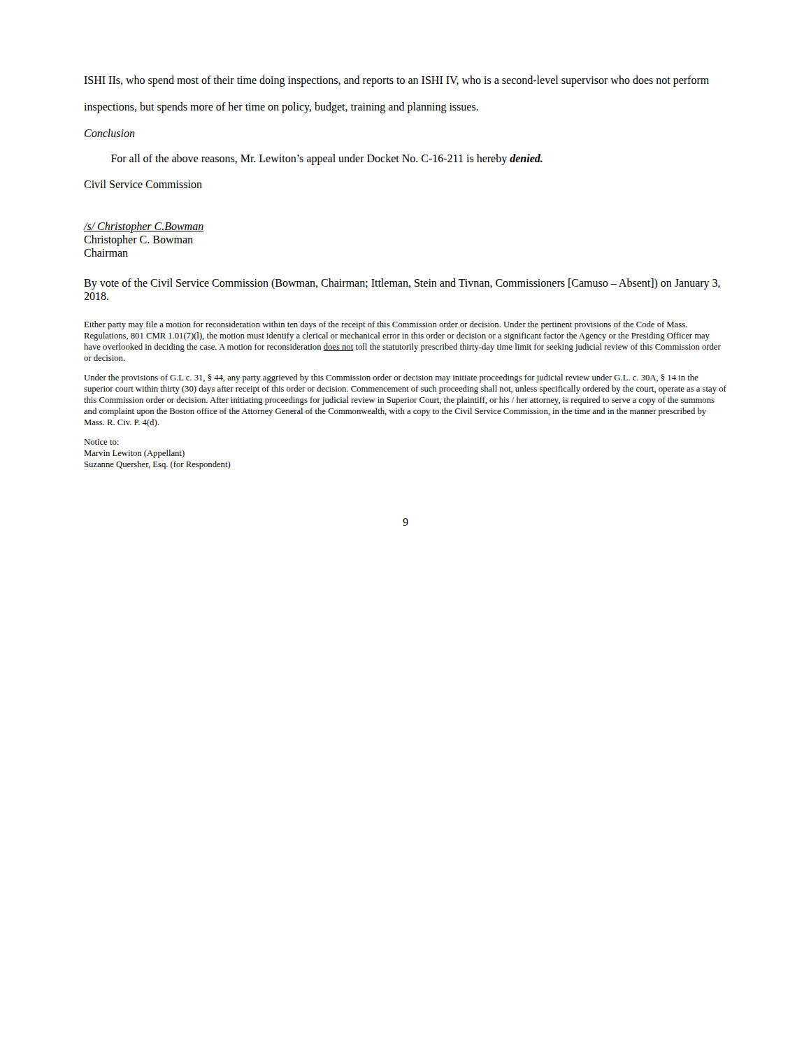ISHI IIs, who spend most of their time doing inspections, and reports to an ISHI IV, who is a second-level supervisor who does not perform inspections, but spends more of her time on policy, budget, training and planning issues.
Conclusion
For all of the above reasons, Mr. Lewiton’s appeal under Docket No. C-16-211 is hereby denied.
Civil Service Commission
/s/ Christopher C.Bowman
Christopher C. Bowman
Chairman
By vote of the Civil Service Commission (Bowman, Chairman; Ittleman, Stein and Tivnan, Commissioners [Camuso – Absent]) on January 3, 2018.
Either party may file a motion for reconsideration within ten days of the receipt of this Commission order or decision. Under the pertinent provisions of the Code of Mass. Regulations, 801 CMR 1.01(7)(l), the motion must identify a clerical or mechanical error in this order or decision or a significant factor the Agency or the Presiding Officer may have overlooked in deciding the case. A motion for reconsideration does not toll the statutorily prescribed thirty-day time limit for seeking judicial review of this Commission order or decision.
Under the provisions of G.L c. 31, § 44, any party aggrieved by this Commission order or decision may initiate proceedings for judicial review under G.L. c. 30A, § 14 in the superior court within thirty (30) days after receipt of this order or decision. Commencement of such proceeding shall not, unless specifically ordered by the court, operate as a stay of this Commission order or decision. After initiating proceedings for judicial review in Superior Court, the plaintiff, or his / her attorney, is required to serve a copy of the summons and complaint upon the Boston office of the Attorney General of the Commonwealth, with a copy to the Civil Service Commission, in the time and in the manner prescribed by Mass. R. Civ. P. 4(d).
Notice to:
Marvin Lewiton (Appellant)
Suzanne Quersher, Esq. (for Respondent)
9